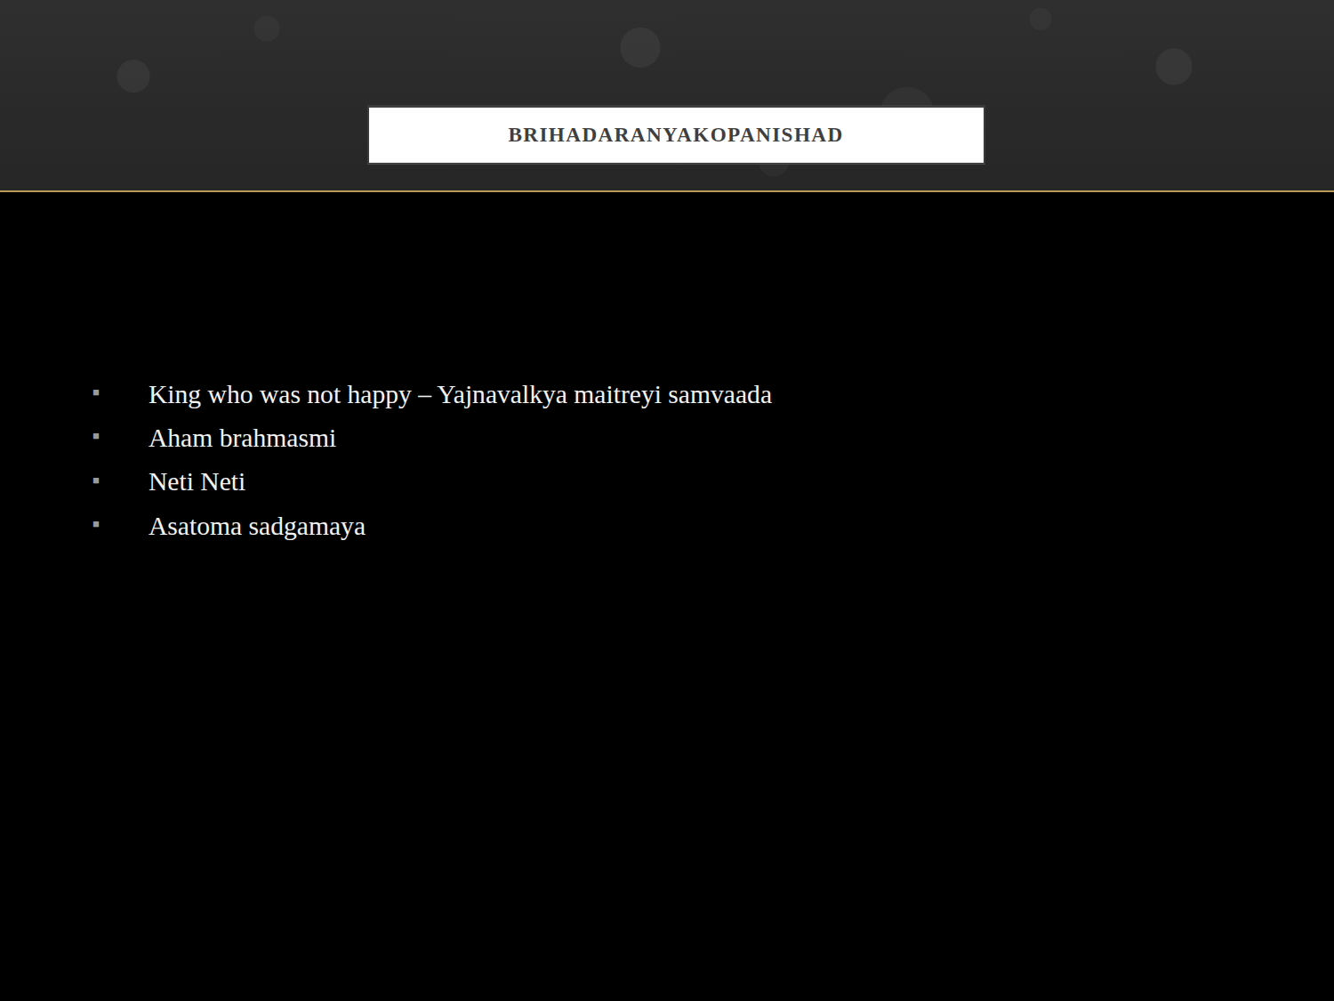Brihadaranyakopanishad
King who was not happy – Yajnavalkya maitreyi samvaada
Aham brahmasmi
Neti Neti
Asatoma sadgamaya